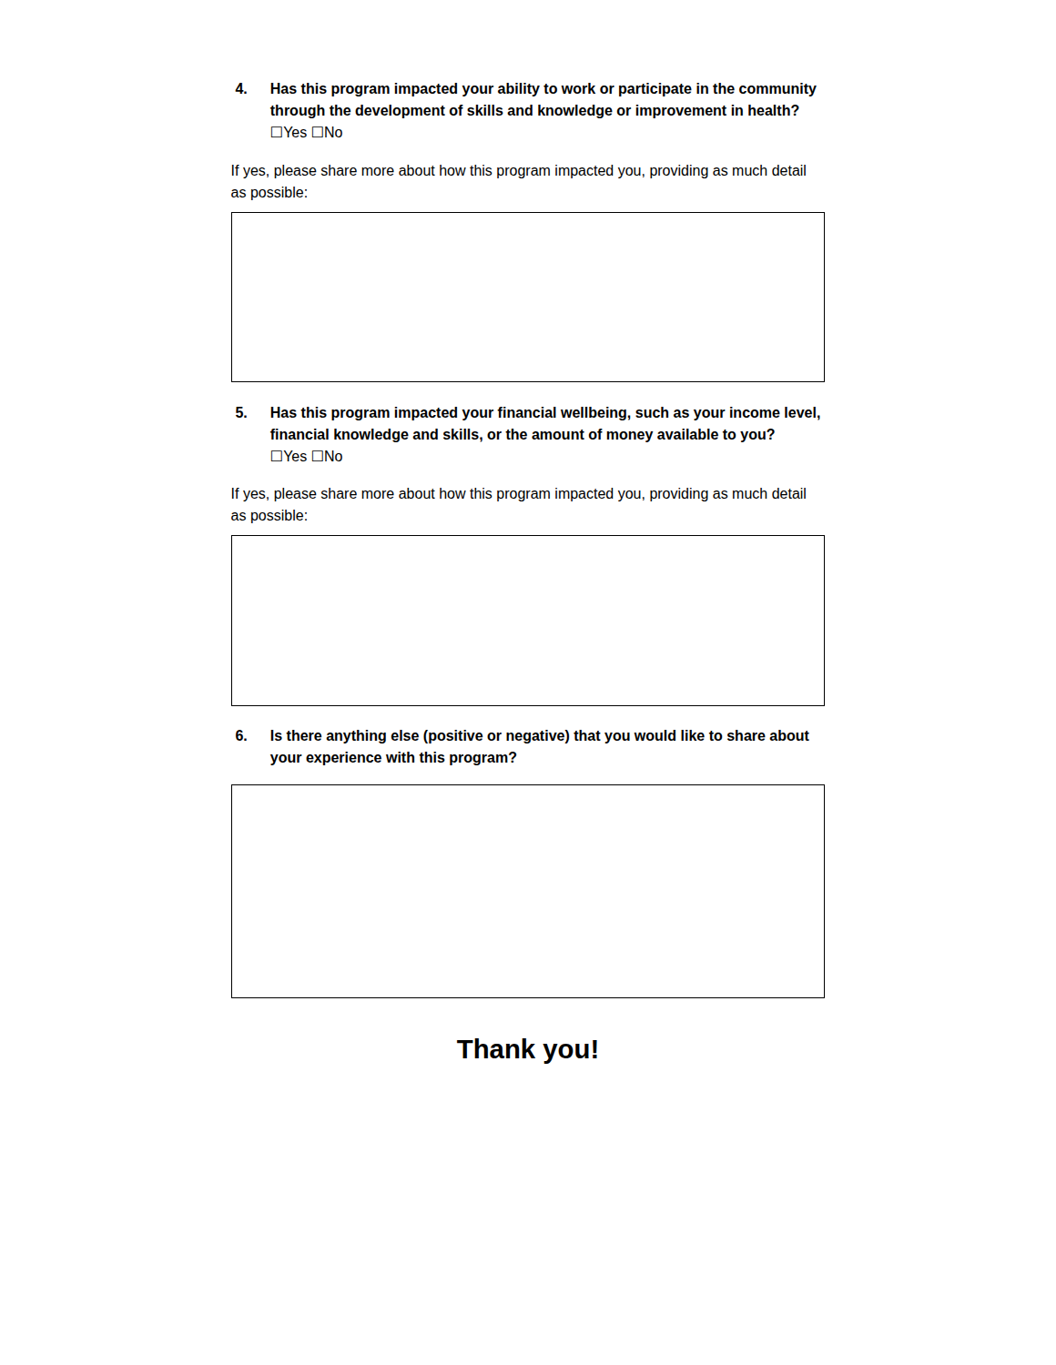4.
Has this program impacted your ability to work or participate in the community through the development of skills and knowledge or improvement in health? ☐Yes ☐No
If yes, please share more about how this program impacted you, providing as much detail as possible:
5.
Has this program impacted your financial wellbeing, such as your income level, financial knowledge and skills, or the amount of money available to you? ☐Yes ☐No
If yes, please share more about how this program impacted you, providing as much detail as possible:
6.
Is there anything else (positive or negative) that you would like to share about your experience with this program?
Thank you!